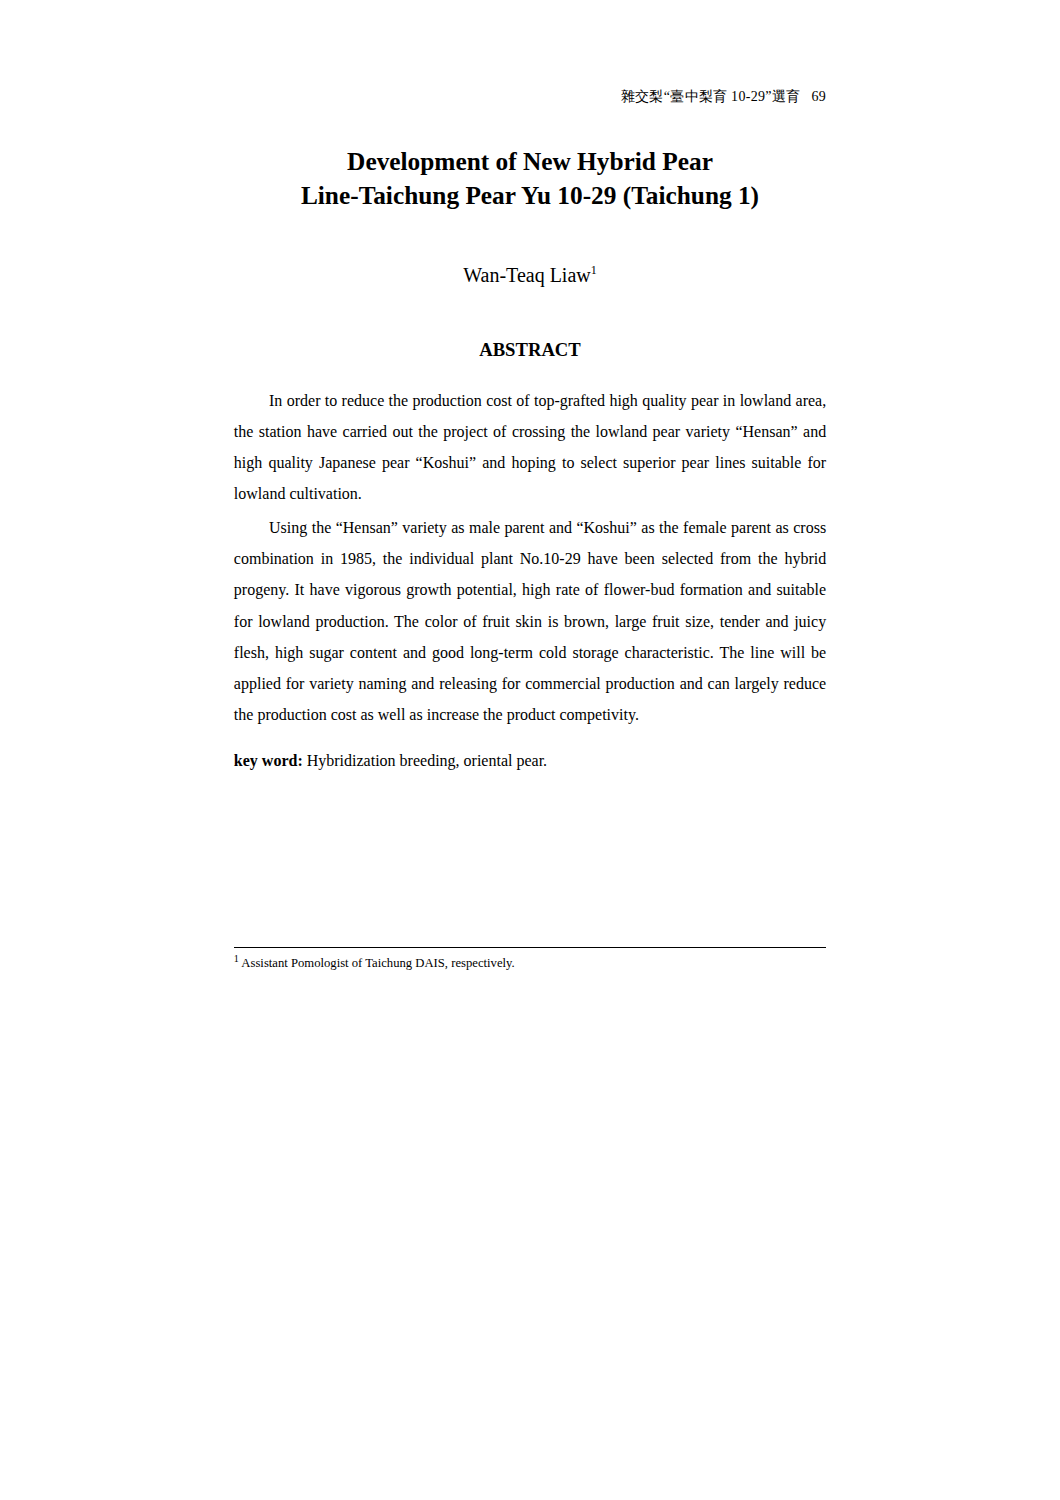雜交梨“臺中梨育 10-29”選育 69
Development of New Hybrid Pear
Line-Taichung Pear Yu 10-29 (Taichung 1)
Wan-Teaq Liaw1
ABSTRACT
In order to reduce the production cost of top-grafted high quality pear in lowland area, the station have carried out the project of crossing the lowland pear variety “Hensan” and high quality Japanese pear “Koshui” and hoping to select superior pear lines suitable for lowland cultivation.
Using the “Hensan” variety as male parent and “Koshui” as the female parent as cross combination in 1985, the individual plant No.10-29 have been selected from the hybrid progeny. It have vigorous growth potential, high rate of flower-bud formation and suitable for lowland production. The color of fruit skin is brown, large fruit size, tender and juicy flesh, high sugar content and good long-term cold storage characteristic. The line will be applied for variety naming and releasing for commercial production and can largely reduce the production cost as well as increase the product competivity.
key word: Hybridization breeding, oriental pear.
1 Assistant Pomologist of Taichung DAIS, respectively.